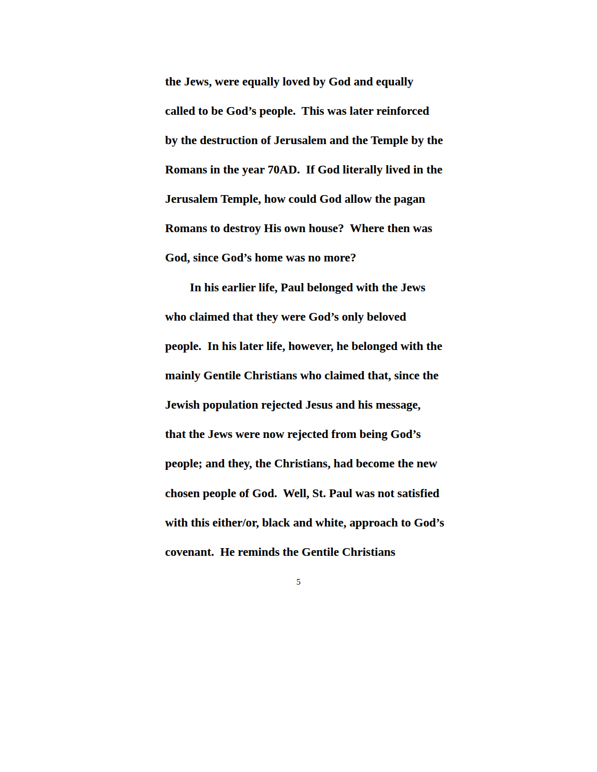the Jews, were equally loved by God and equally called to be God’s people. This was later reinforced by the destruction of Jerusalem and the Temple by the Romans in the year 70AD. If God literally lived in the Jerusalem Temple, how could God allow the pagan Romans to destroy His own house? Where then was God, since God’s home was no more?
In his earlier life, Paul belonged with the Jews who claimed that they were God’s only beloved people. In his later life, however, he belonged with the mainly Gentile Christians who claimed that, since the Jewish population rejected Jesus and his message, that the Jews were now rejected from being God’s people; and they, the Christians, had become the new chosen people of God. Well, St. Paul was not satisfied with this either/or, black and white, approach to God’s covenant. He reminds the Gentile Christians
5